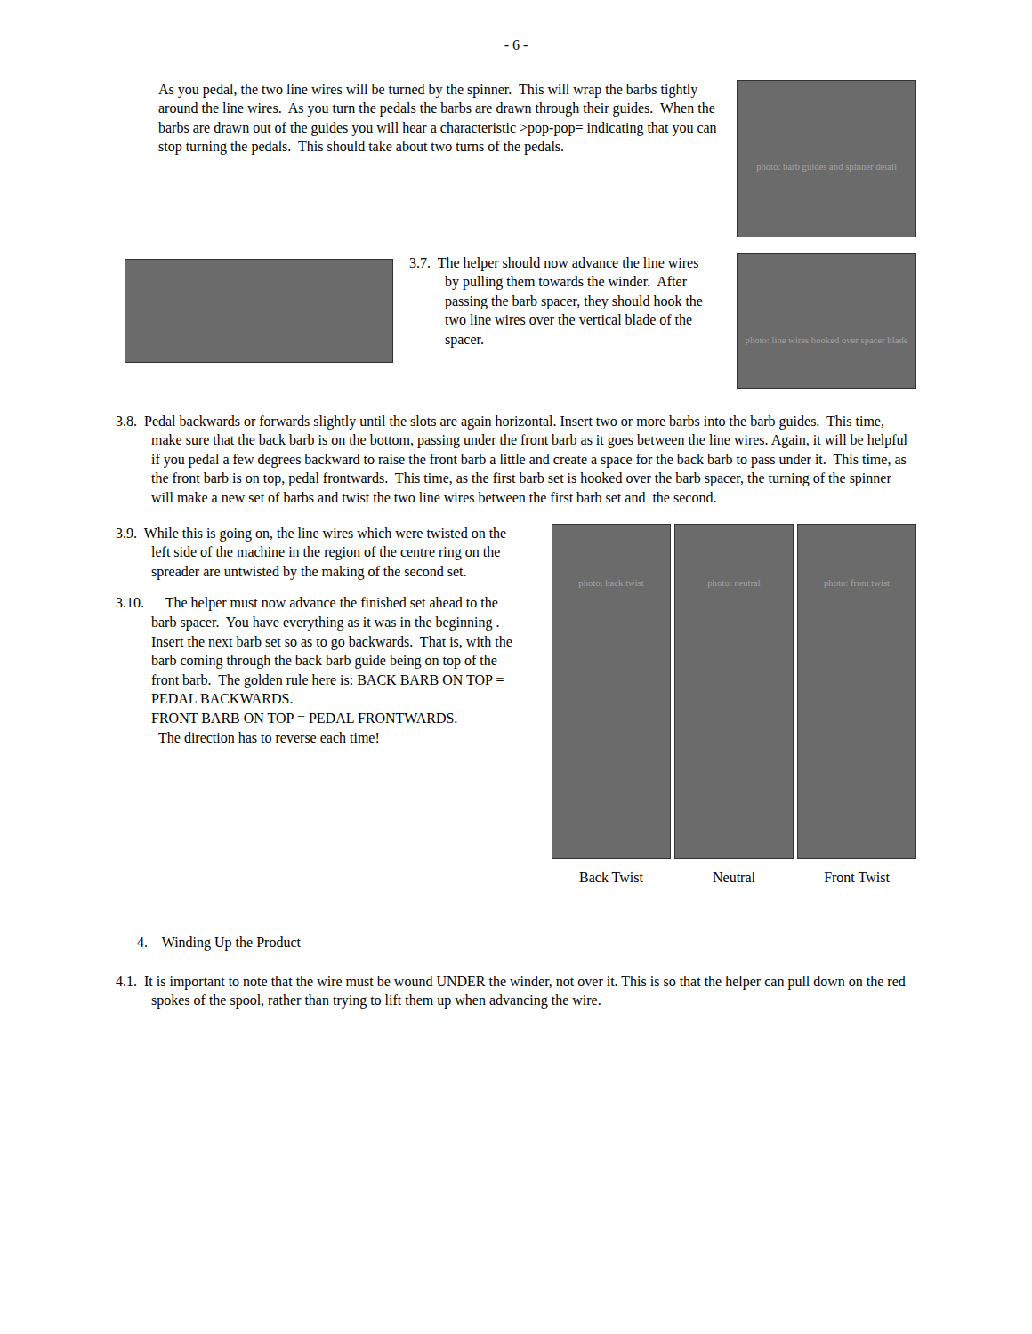- 6 -
photo: barb guides and spinner detail
As you pedal, the two line wires will be turned by the spinner. This will wrap the barbs tightly around the line wires. As you turn the pedals the barbs are drawn through their guides. When the barbs are drawn out of the guides you will hear a characteristic >pop-pop= indicating that you can stop turning the pedals. This should take about two turns of the pedals.
photo: twisted line wires with barbs
photo: line wires hooked over spacer blade
3.7. The helper should now advance the line wires by pulling them towards the winder. After passing the barb spacer, they should hook the two line wires over the vertical blade of the spacer.
3.8. Pedal backwards or forwards slightly until the slots are again horizontal. Insert two or more barbs into the barb guides. This time, make sure that the back barb is on the bottom, passing under the front barb as it goes between the line wires. Again, it will be helpful if you pedal a few degrees backward to raise the front barb a little and create a space for the back barb to pass under it. This time, as the front barb is on top, pedal frontwards. This time, as the first barb set is hooked over the barb spacer, the turning of the spinner will make a new set of barbs and twist the two line wires between the first barb set and the second.
photo: back twist
photo: neutral
photo: front twist
Back Twist
Neutral
Front Twist
3.9. While this is going on, the line wires which were twisted on the left side of the machine in the region of the centre ring on the spreader are untwisted by the making of the second set.
3.10. The helper must now advance the finished set ahead to the barb spacer. You have everything as it was in the beginning . Insert the next barb set so as to go backwards. That is, with the barb coming through the back barb guide being on top of the front barb. The golden rule here is: BACK BARB ON TOP = PEDAL BACKWARDS.
FRONT BARB ON TOP = PEDAL FRONTWARDS.
The direction has to reverse each time!
4. Winding Up the Product
4.1. It is important to note that the wire must be wound UNDER the winder, not over it. This is so that the helper can pull down on the red spokes of the spool, rather than trying to lift them up when advancing the wire.